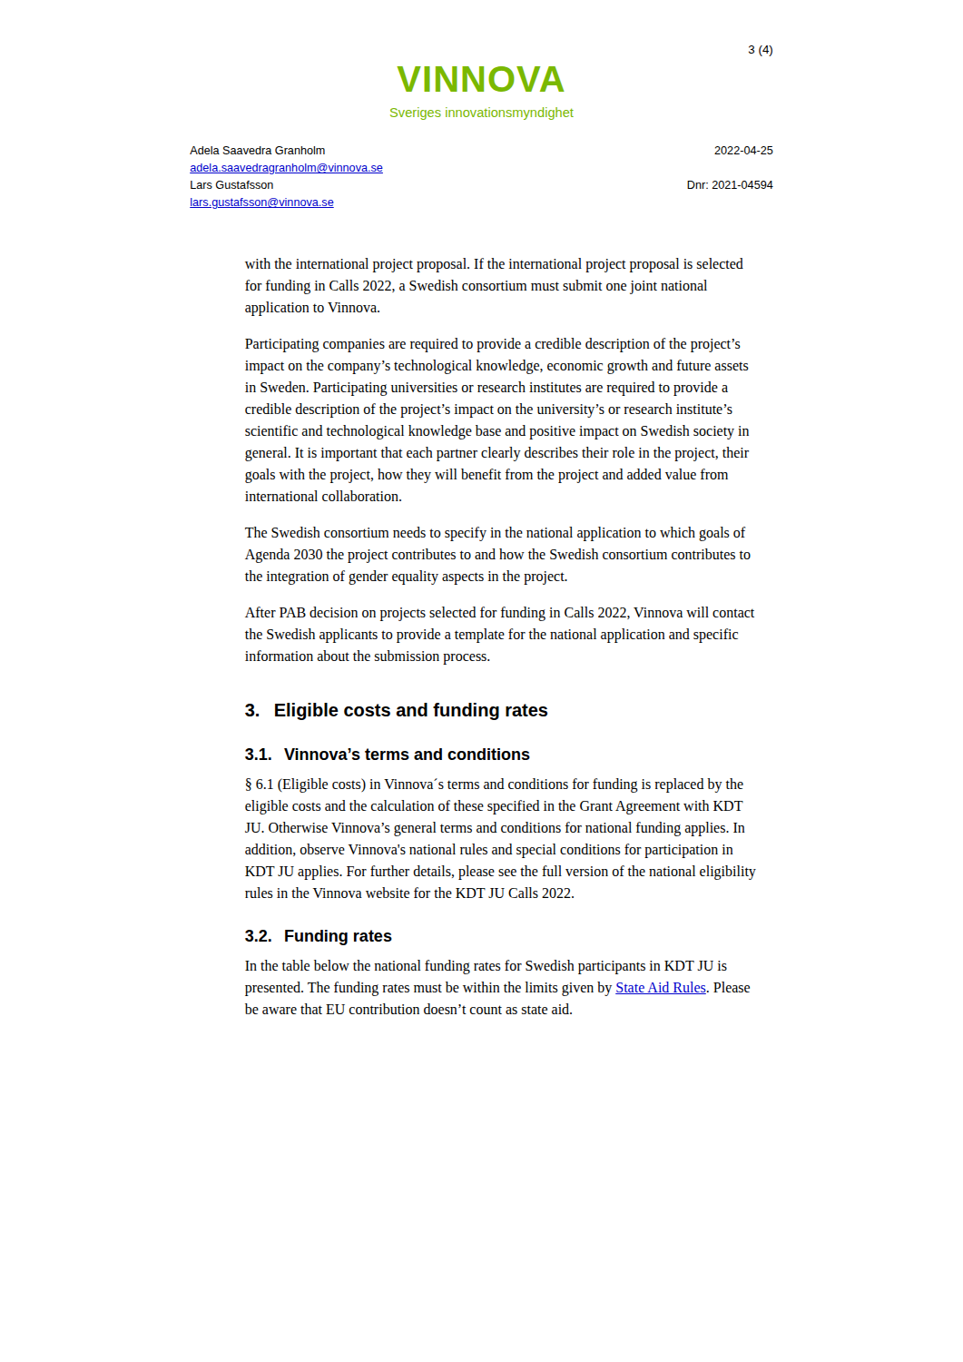3 (4)
VINNOVA
Sveriges innovationsmyndighet
| Adela Saavedra Granholm adela.saavedragranholm@vinnova.se Lars Gustafsson lars.gustafsson@vinnova.se | 2022-04-25 Dnr: 2021-04594 |
with the international project proposal. If the international project proposal is selected for funding in Calls 2022, a Swedish consortium must submit one joint national application to Vinnova.
Participating companies are required to provide a credible description of the project’s impact on the company’s technological knowledge, economic growth and future assets in Sweden. Participating universities or research institutes are required to provide a credible description of the project’s impact on the university’s or research institute’s scientific and technological knowledge base and positive impact on Swedish society in general. It is important that each partner clearly describes their role in the project, their goals with the project, how they will benefit from the project and added value from international collaboration.
The Swedish consortium needs to specify in the national application to which goals of Agenda 2030 the project contributes to and how the Swedish consortium contributes to the integration of gender equality aspects in the project.
After PAB decision on projects selected for funding in Calls 2022, Vinnova will contact the Swedish applicants to provide a template for the national application and specific information about the submission process.
3. Eligible costs and funding rates
3.1. Vinnova’s terms and conditions
§ 6.1 (Eligible costs) in Vinnova´s terms and conditions for funding is replaced by the eligible costs and the calculation of these specified in the Grant Agreement with KDT JU. Otherwise Vinnova’s general terms and conditions for national funding applies. In addition, observe Vinnova's national rules and special conditions for participation in KDT JU applies. For further details, please see the full version of the national eligibility rules in the Vinnova website for the KDT JU Calls 2022.
3.2. Funding rates
In the table below the national funding rates for Swedish participants in KDT JU is presented. The funding rates must be within the limits given by State Aid Rules. Please be aware that EU contribution doesn’t count as state aid.